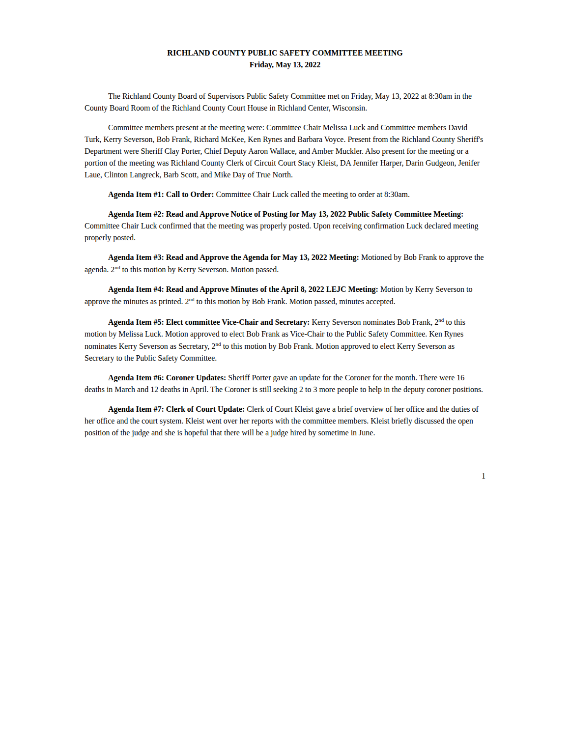RICHLAND COUNTY PUBLIC SAFETY COMMITTEE MEETING Friday, May 13, 2022
The Richland County Board of Supervisors Public Safety Committee met on Friday, May 13, 2022 at 8:30am in the County Board Room of the Richland County Court House in Richland Center, Wisconsin.
Committee members present at the meeting were: Committee Chair Melissa Luck and Committee members David Turk, Kerry Severson, Bob Frank, Richard McKee, Ken Rynes and Barbara Voyce. Present from the Richland County Sheriff's Department were Sheriff Clay Porter, Chief Deputy Aaron Wallace, and Amber Muckler. Also present for the meeting or a portion of the meeting was Richland County Clerk of Circuit Court Stacy Kleist, DA Jennifer Harper, Darin Gudgeon, Jenifer Laue, Clinton Langreck, Barb Scott, and Mike Day of True North.
Agenda Item #1: Call to Order: Committee Chair Luck called the meeting to order at 8:30am.
Agenda Item #2: Read and Approve Notice of Posting for May 13, 2022 Public Safety Committee Meeting: Committee Chair Luck confirmed that the meeting was properly posted. Upon receiving confirmation Luck declared meeting properly posted.
Agenda Item #3: Read and Approve the Agenda for May 13, 2022 Meeting: Motioned by Bob Frank to approve the agenda. 2nd to this motion by Kerry Severson. Motion passed.
Agenda Item #4: Read and Approve Minutes of the April 8, 2022 LEJC Meeting: Motion by Kerry Severson to approve the minutes as printed. 2nd to this motion by Bob Frank. Motion passed, minutes accepted.
Agenda Item #5: Elect committee Vice-Chair and Secretary: Kerry Severson nominates Bob Frank, 2nd to this motion by Melissa Luck. Motion approved to elect Bob Frank as Vice-Chair to the Public Safety Committee. Ken Rynes nominates Kerry Severson as Secretary, 2nd to this motion by Bob Frank. Motion approved to elect Kerry Severson as Secretary to the Public Safety Committee.
Agenda Item #6: Coroner Updates: Sheriff Porter gave an update for the Coroner for the month. There were 16 deaths in March and 12 deaths in April. The Coroner is still seeking 2 to 3 more people to help in the deputy coroner positions.
Agenda Item #7: Clerk of Court Update: Clerk of Court Kleist gave a brief overview of her office and the duties of her office and the court system. Kleist went over her reports with the committee members. Kleist briefly discussed the open position of the judge and she is hopeful that there will be a judge hired by sometime in June.
1